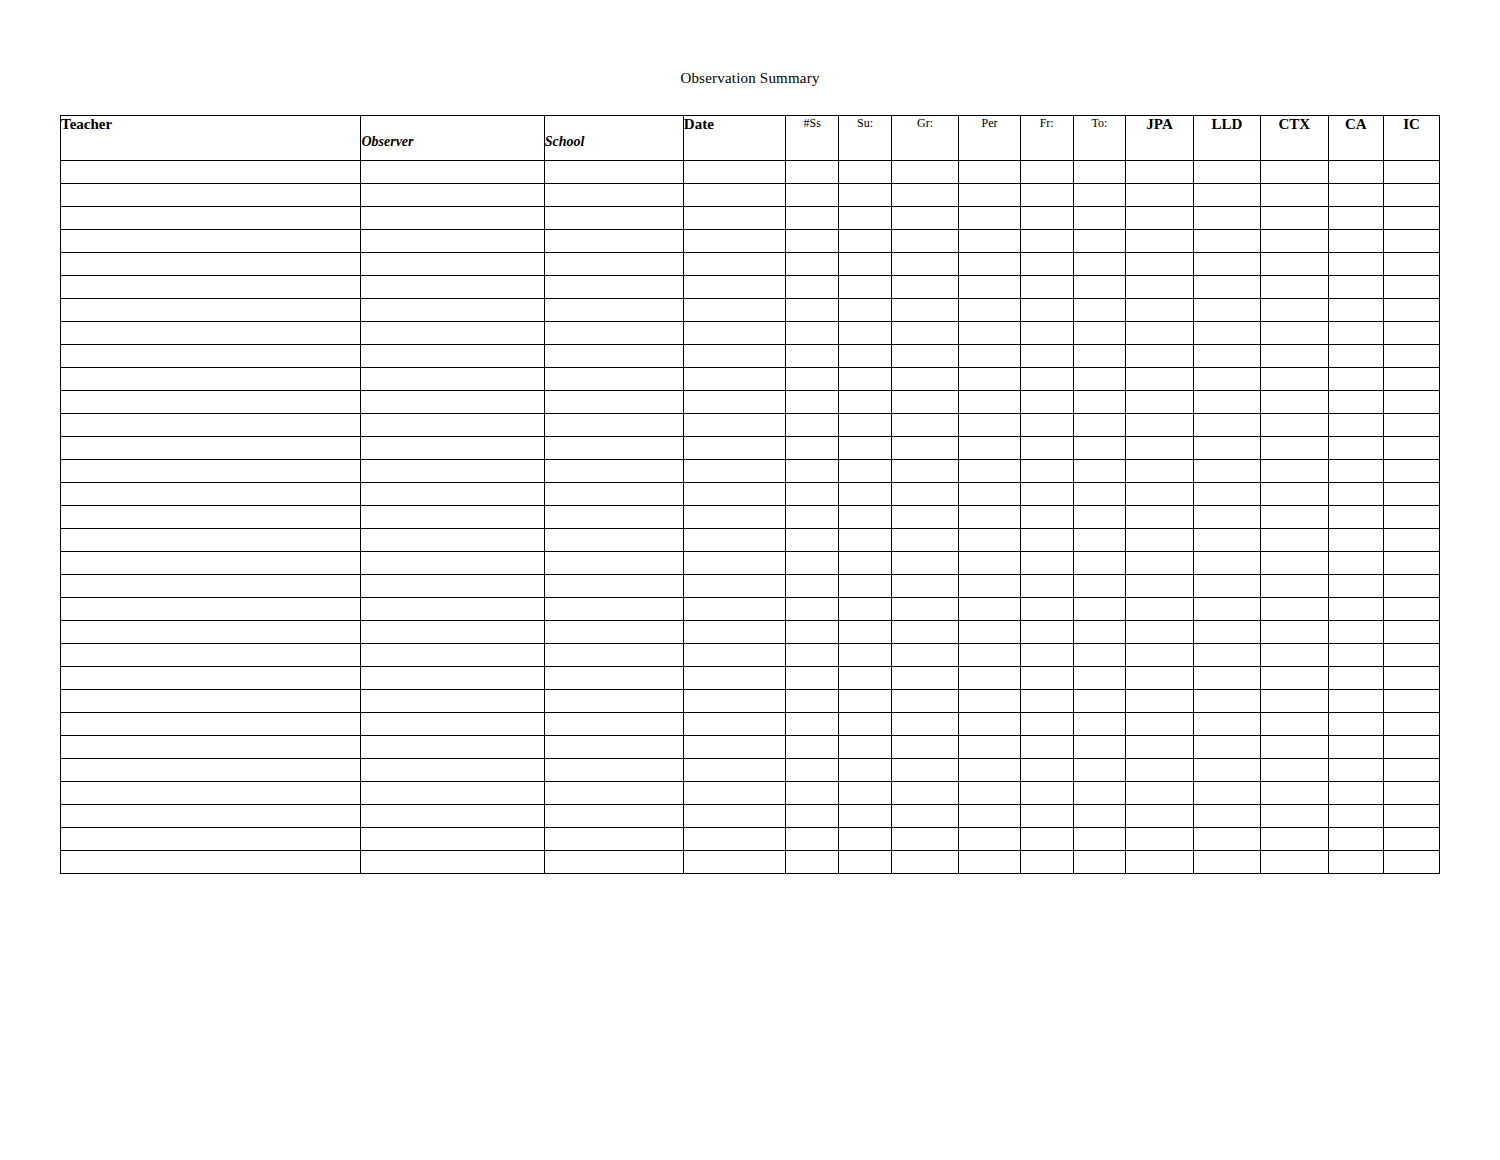Observation Summary
| Teacher | Observer | School | Date | #Ss | Su: | Gr: | Per | Fr: | To: | JPA | LLD | CTX | CA | IC |
| --- | --- | --- | --- | --- | --- | --- | --- | --- | --- | --- | --- | --- | --- | --- |